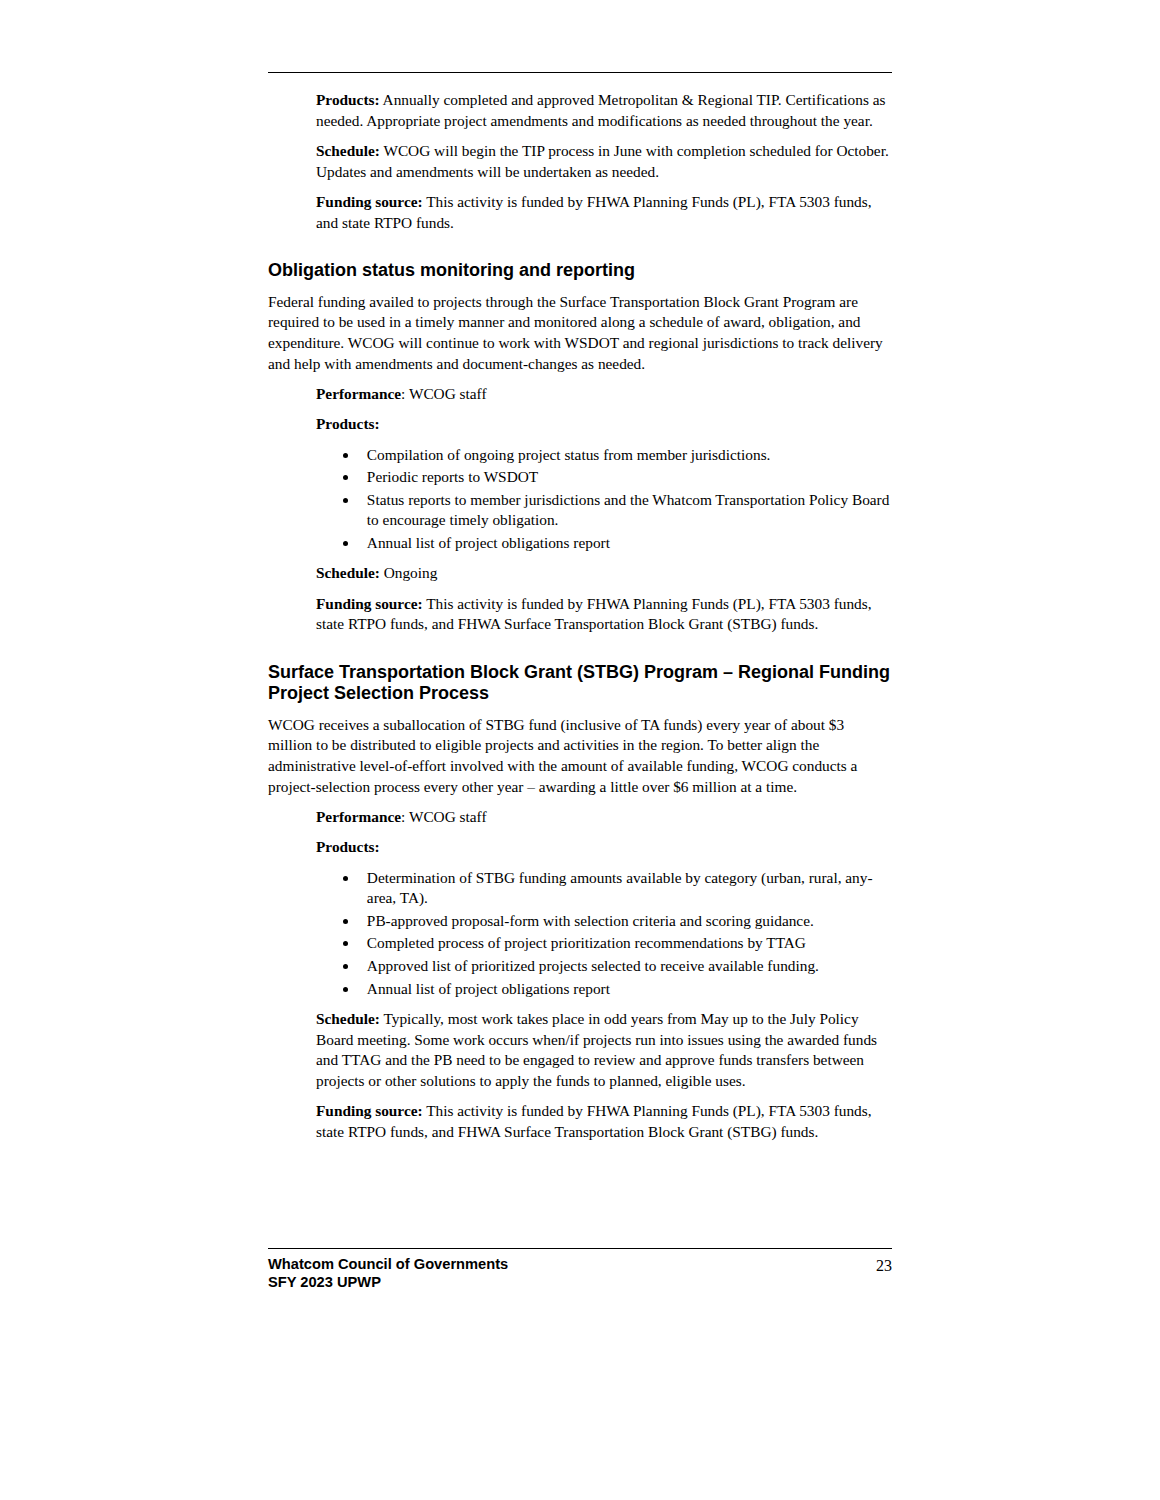Products: Annually completed and approved Metropolitan & Regional TIP. Certifications as needed. Appropriate project amendments and modifications as needed throughout the year.
Schedule: WCOG will begin the TIP process in June with completion scheduled for October. Updates and amendments will be undertaken as needed.
Funding source: This activity is funded by FHWA Planning Funds (PL), FTA 5303 funds, and state RTPO funds.
Obligation status monitoring and reporting
Federal funding availed to projects through the Surface Transportation Block Grant Program are required to be used in a timely manner and monitored along a schedule of award, obligation, and expenditure. WCOG will continue to work with WSDOT and regional jurisdictions to track delivery and help with amendments and document-changes as needed.
Performance: WCOG staff
Products:
Compilation of ongoing project status from member jurisdictions.
Periodic reports to WSDOT
Status reports to member jurisdictions and the Whatcom Transportation Policy Board to encourage timely obligation.
Annual list of project obligations report
Schedule: Ongoing
Funding source: This activity is funded by FHWA Planning Funds (PL), FTA 5303 funds, state RTPO funds, and FHWA Surface Transportation Block Grant (STBG) funds.
Surface Transportation Block Grant (STBG) Program – Regional Funding Project Selection Process
WCOG receives a suballocation of STBG fund (inclusive of TA funds) every year of about $3 million to be distributed to eligible projects and activities in the region. To better align the administrative level-of-effort involved with the amount of available funding, WCOG conducts a project-selection process every other year – awarding a little over $6 million at a time.
Performance: WCOG staff
Products:
Determination of STBG funding amounts available by category (urban, rural, any-area, TA).
PB-approved proposal-form with selection criteria and scoring guidance.
Completed process of project prioritization recommendations by TTAG
Approved list of prioritized projects selected to receive available funding.
Annual list of project obligations report
Schedule: Typically, most work takes place in odd years from May up to the July Policy Board meeting. Some work occurs when/if projects run into issues using the awarded funds and TTAG and the PB need to be engaged to review and approve funds transfers between projects or other solutions to apply the funds to planned, eligible uses.
Funding source: This activity is funded by FHWA Planning Funds (PL), FTA 5303 funds, state RTPO funds, and FHWA Surface Transportation Block Grant (STBG) funds.
Whatcom Council of Governments
SFY 2023 UPWP
23